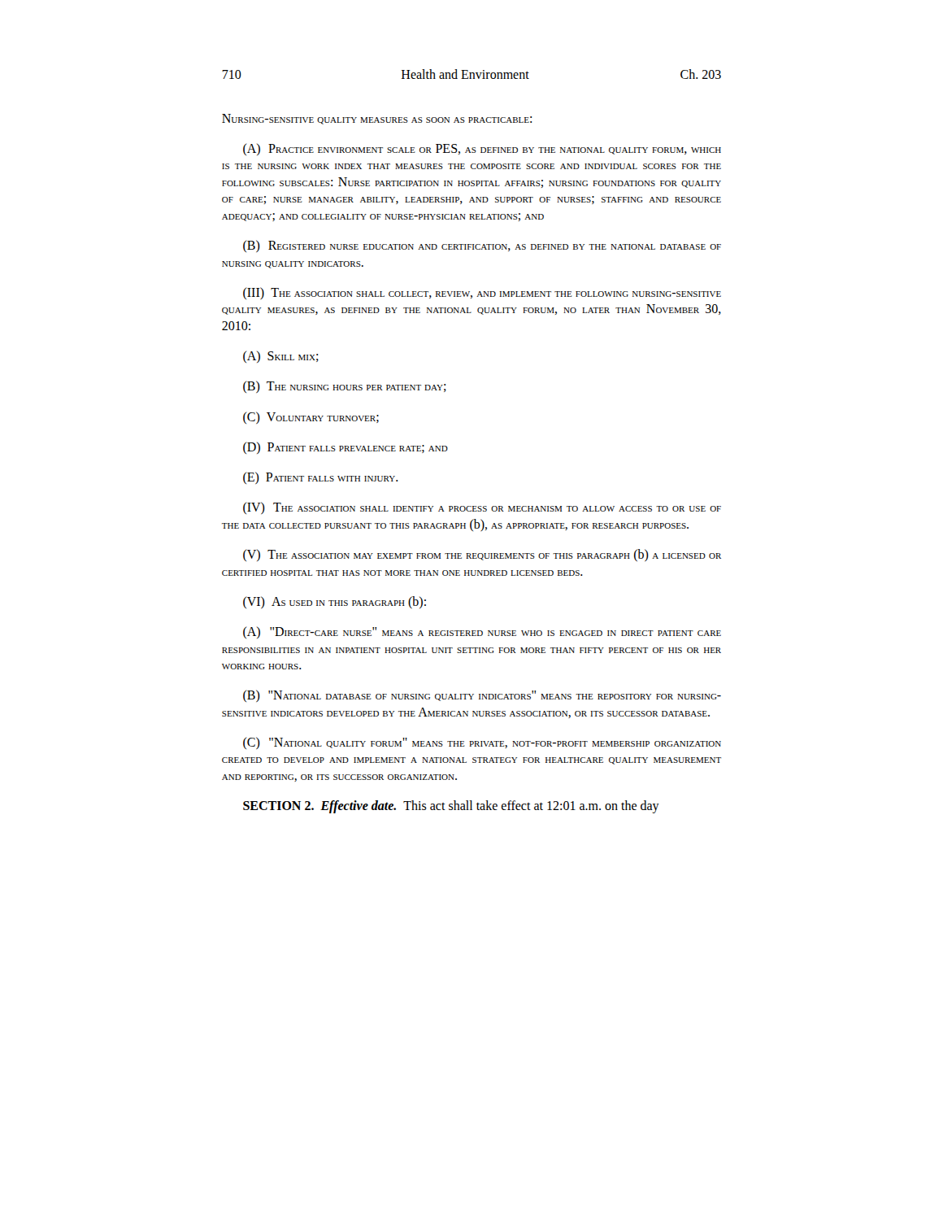710 Health and Environment Ch. 203
Nursing-sensitive quality measures as soon as practicable:
(A) Practice environment scale or PES, as defined by the national quality forum, which is the nursing work index that measures the composite score and individual scores for the following subscales: Nurse participation in hospital affairs; nursing foundations for quality of care; nurse manager ability, leadership, and support of nurses; staffing and resource adequacy; and collegiality of nurse-physician relations; and
(B) Registered nurse education and certification, as defined by the national database of nursing quality indicators.
(III) The association shall collect, review, and implement the following nursing-sensitive quality measures, as defined by the national quality forum, no later than November 30, 2010:
(A) Skill mix;
(B) The nursing hours per patient day;
(C) Voluntary turnover;
(D) Patient falls prevalence rate; and
(E) Patient falls with injury.
(IV) The association shall identify a process or mechanism to allow access to or use of the data collected pursuant to this paragraph (b), as appropriate, for research purposes.
(V) The association may exempt from the requirements of this paragraph (b) a licensed or certified hospital that has not more than one hundred licensed beds.
(VI) As used in this paragraph (b):
(A) "Direct-care nurse" means a registered nurse who is engaged in direct patient care responsibilities in an inpatient hospital unit setting for more than fifty percent of his or her working hours.
(B) "National database of nursing quality indicators" means the repository for nursing-sensitive indicators developed by the American nurses association, or its successor database.
(C) "National quality forum" means the private, not-for-profit membership organization created to develop and implement a national strategy for healthcare quality measurement and reporting, or its successor organization.
SECTION 2. Effective date. This act shall take effect at 12:01 a.m. on the day